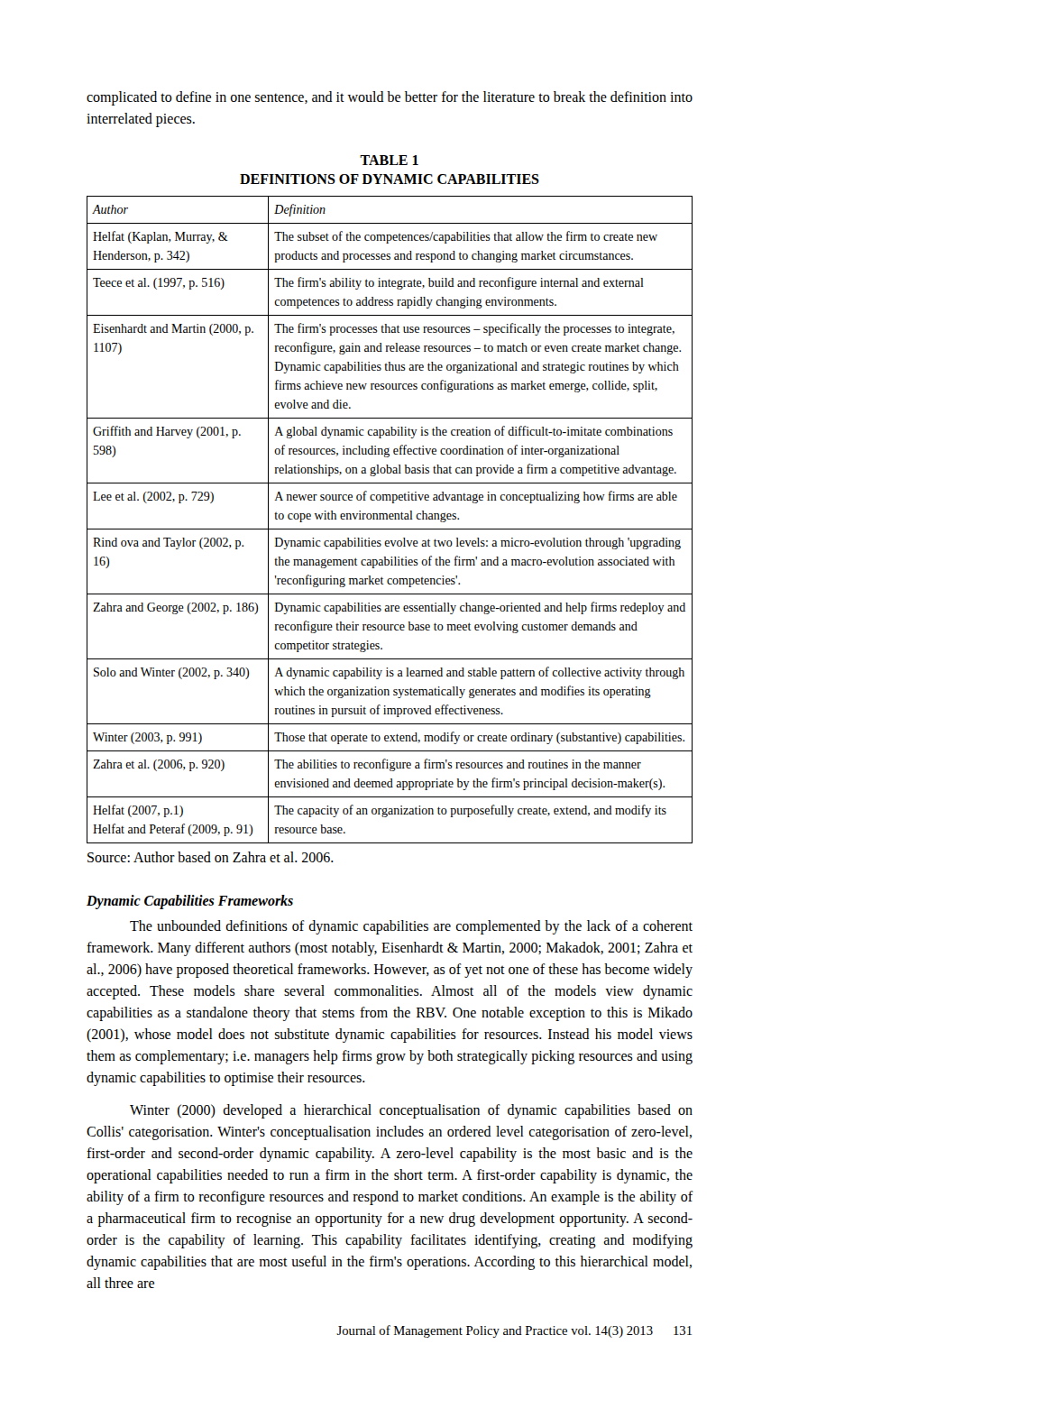complicated to define in one sentence, and it would be better for the literature to break the definition into interrelated pieces.
TABLE 1
DEFINITIONS OF DYNAMIC CAPABILITIES
| Author | Definition |
| --- | --- |
| Helfat (Kaplan, Murray, & Henderson, p. 342) | The subset of the competences/capabilities that allow the firm to create new products and processes and respond to changing market circumstances. |
| Teece et al. (1997, p. 516) | The firm's ability to integrate, build and reconfigure internal and external competences to address rapidly changing environments. |
| Eisenhardt and Martin (2000, p. 1107) | The firm's processes that use resources – specifically the processes to integrate, reconfigure, gain and release resources – to match or even create market change. Dynamic capabilities thus are the organizational and strategic routines by which firms achieve new resources configurations as market emerge, collide, split, evolve and die. |
| Griffith and Harvey (2001, p. 598) | A global dynamic capability is the creation of difficult-to-imitate combinations of resources, including effective coordination of inter-organizational relationships, on a global basis that can provide a firm a competitive advantage. |
| Lee et al. (2002, p. 729) | A newer source of competitive advantage in conceptualizing how firms are able to cope with environmental changes. |
| Rind ova and Taylor (2002, p. 16) | Dynamic capabilities evolve at two levels: a micro-evolution through 'upgrading the management capabilities of the firm' and a macro-evolution associated with 'reconfiguring market competencies'. |
| Zahra and George (2002, p. 186) | Dynamic capabilities are essentially change-oriented and help firms redeploy and reconfigure their resource base to meet evolving customer demands and competitor strategies. |
| Solo and Winter (2002, p. 340) | A dynamic capability is a learned and stable pattern of collective activity through which the organization systematically generates and modifies its operating routines in pursuit of improved effectiveness. |
| Winter (2003, p. 991) | Those that operate to extend, modify or create ordinary (substantive) capabilities. |
| Zahra et al. (2006, p. 920) | The abilities to reconfigure a firm's resources and routines in the manner envisioned and deemed appropriate by the firm's principal decision-maker(s). |
| Helfat (2007, p.1) Helfat and Peteraf (2009, p. 91) | The capacity of an organization to purposefully create, extend, and modify its resource base. |
Source: Author based on Zahra et al. 2006.
Dynamic Capabilities Frameworks
The unbounded definitions of dynamic capabilities are complemented by the lack of a coherent framework. Many different authors (most notably, Eisenhardt & Martin, 2000; Makadok, 2001; Zahra et al., 2006) have proposed theoretical frameworks. However, as of yet not one of these has become widely accepted. These models share several commonalities. Almost all of the models view dynamic capabilities as a standalone theory that stems from the RBV. One notable exception to this is Mikado (2001), whose model does not substitute dynamic capabilities for resources. Instead his model views them as complementary; i.e. managers help firms grow by both strategically picking resources and using dynamic capabilities to optimise their resources.
Winter (2000) developed a hierarchical conceptualisation of dynamic capabilities based on Collis' categorisation. Winter's conceptualisation includes an ordered level categorisation of zero-level, first-order and second-order dynamic capability. A zero-level capability is the most basic and is the operational capabilities needed to run a firm in the short term. A first-order capability is dynamic, the ability of a firm to reconfigure resources and respond to market conditions. An example is the ability of a pharmaceutical firm to recognise an opportunity for a new drug development opportunity. A second-order is the capability of learning. This capability facilitates identifying, creating and modifying dynamic capabilities that are most useful in the firm's operations. According to this hierarchical model, all three are
Journal of Management Policy and Practice vol. 14(3) 2013131